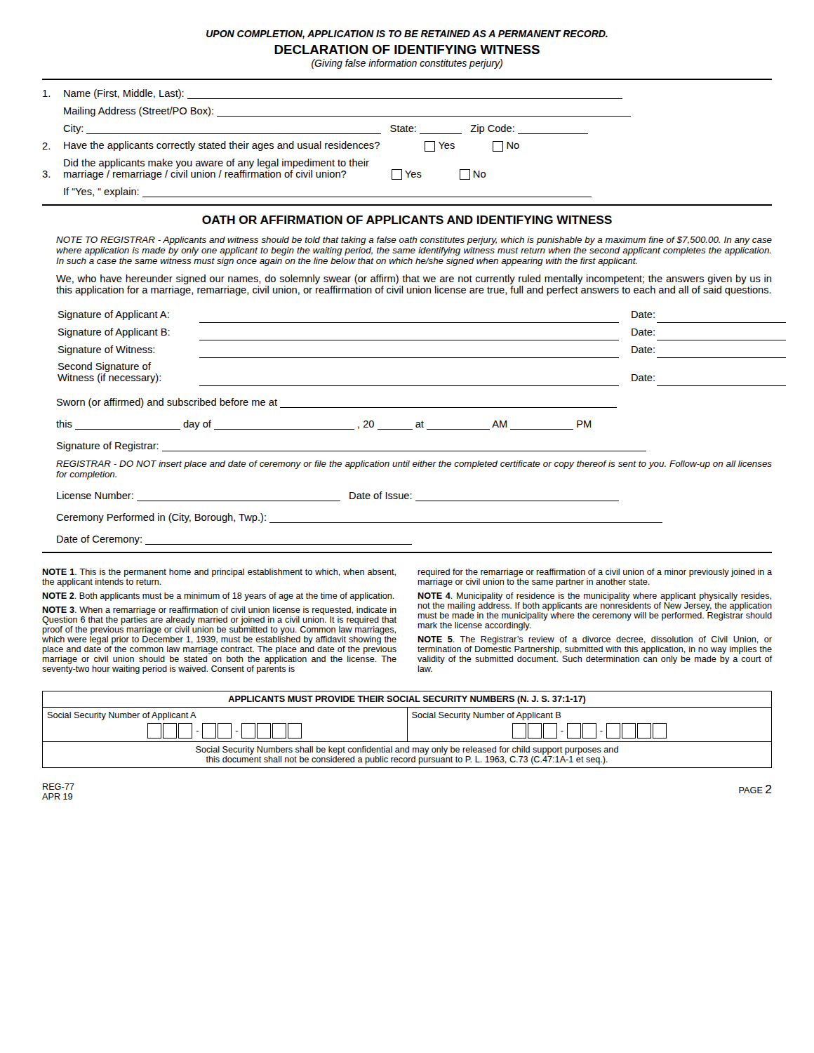UPON COMPLETION, APPLICATION IS TO BE RETAINED AS A PERMANENT RECORD.
DECLARATION OF IDENTIFYING WITNESS
(Giving false information constitutes perjury)
1.
Name (First, Middle, Last):
Mailing Address (Street/PO Box):
City: State: Zip Code:
2.
Have the applicants correctly stated their ages and usual residences? Yes No
3.
Did the applicants make you aware of any legal impediment to their
marriage / remarriage / civil union / reaffirmation of civil union? Yes No
If “Yes, “ explain:
OATH OR AFFIRMATION OF APPLICANTS AND IDENTIFYING WITNESS
NOTE TO REGISTRAR - Applicants and witness should be told that taking a false oath constitutes perjury, which is punishable by a maximum fine of $7,500.00. In any case where application is made by only one applicant to begin the waiting period, the same identifying witness must return when the second applicant completes the application. In such a case the same witness must sign once again on the line below that on which he/she signed when appearing with the first applicant.
We, who have hereunder signed our names, do solemnly swear (or affirm) that we are not currently ruled mentally incompetent; the answers given by us in this application for a marriage, remarriage, civil union, or reaffirmation of civil union license are true, full and perfect answers to each and all of said questions.
| Signature of Applicant A: | | Date: | |
| Signature of Applicant B: | | Date: | |
| Signature of Witness: | | Date: | |
| Second Signature of Witness (if necessary): | | Date: | |
Sworn (or affirmed) and subscribed before me at
this day of , 20 at AM PM
Signature of Registrar:
REGISTRAR - DO NOT insert place and date of ceremony or file the application until either the completed certificate or copy thereof is sent to you. Follow-up on all licenses for completion.
License Number: Date of Issue:
Ceremony Performed in (City, Borough, Twp.):
Date of Ceremony:
NOTE 1. This is the permanent home and principal establishment to which, when absent, the applicant intends to return.
NOTE 2. Both applicants must be a minimum of 18 years of age at the time of application.
NOTE 3. When a remarriage or reaffirmation of civil union license is requested, indicate in Question 6 that the parties are already married or joined in a civil union. It is required that proof of the previous marriage or civil union be submitted to you. Common law marriages, which were legal prior to December 1, 1939, must be established by affidavit showing the place and date of the common law marriage contract. The place and date of the previous marriage or civil union should be stated on both the application and the license. The seventy-two hour waiting period is waived. Consent of parents is
required for the remarriage or reaffirmation of a civil union of a minor previously joined in a marriage or civil union to the same partner in another state.
NOTE 4. Municipality of residence is the municipality where applicant physically resides, not the mailing address. If both applicants are nonresidents of New Jersey, the application must be made in the municipality where the ceremony will be performed. Registrar should mark the license accordingly.
NOTE 5. The Registrar’s review of a divorce decree, dissolution of Civil Union, or termination of Domestic Partnership, submitted with this application, in no way implies the validity of the submitted document. Such determination can only be made by a court of law.
| APPLICANTS MUST PROVIDE THEIR SOCIAL SECURITY NUMBERS (N. J. S. 37:1-17) |
| --- |
| Social Security Number of Applicant A - - | Social Security Number of Applicant B - - |
| Social Security Numbers shall be kept confidential and may only be released for child support purposes and this document shall not be considered a public record pursuant to P. L. 1963, C.73 (C.47:1A-1 et seq.). |
REG-77
APR 19
PAGE 2